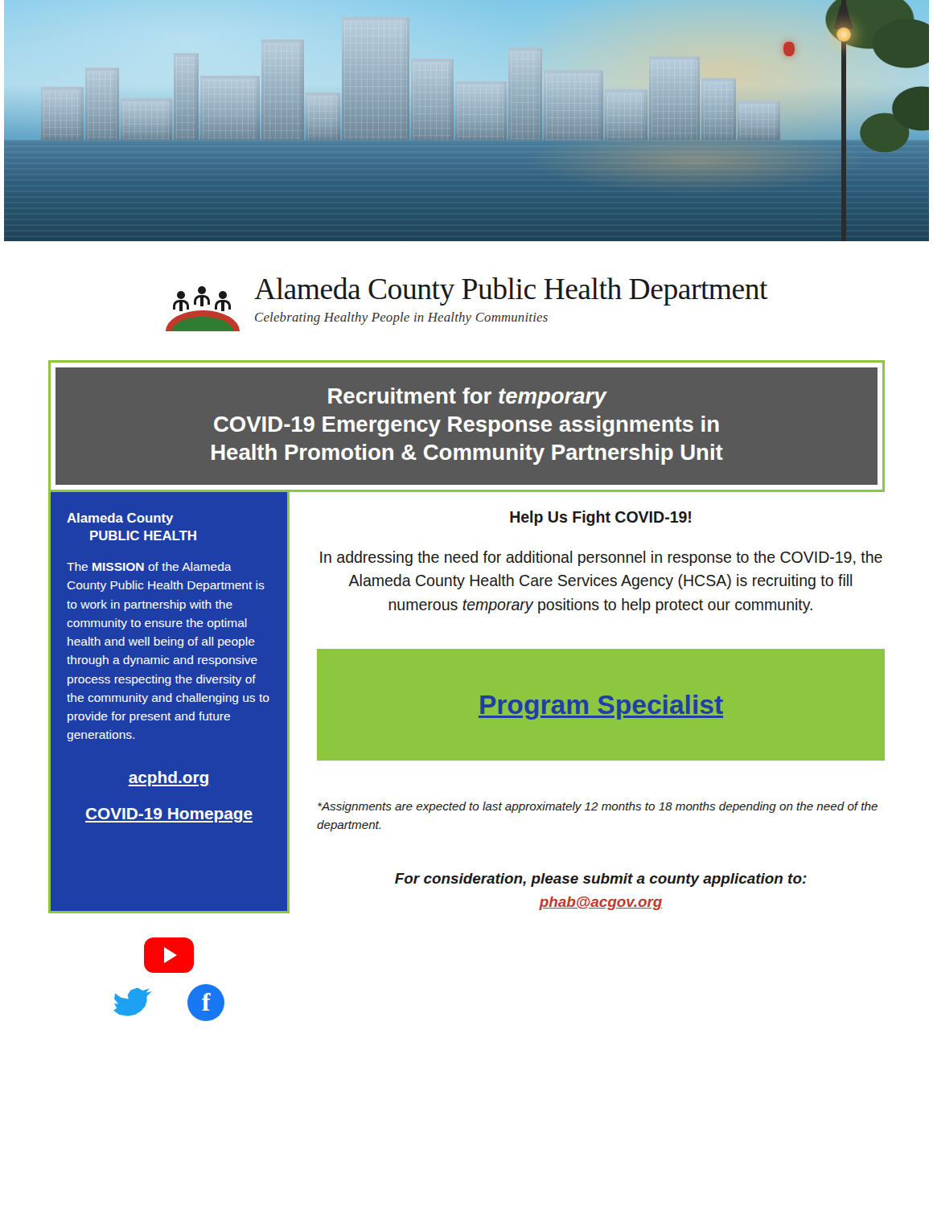Alameda County Public Health Department
Celebrating Healthy People in Healthy Communities
Recruitment for temporary
COVID-19 Emergency Response assignments in
Health Promotion & Community Partnership Unit
Alameda CountyPUBLIC HEALTH
The MISSION of the Alameda County Public Health Department is to work in partnership with the community to ensure the optimal health and well being of all people through a dynamic and responsive process respecting the diversity of the community and challenging us to provide for present and future generations.
acphd.org COVID-19 Homepage
Help Us Fight COVID-19!
In addressing the need for additional personnel in response to the COVID-19, the Alameda County Health Care Services Agency (HCSA) is recruiting to fill numerous temporary positions to help protect our community.
\ Program Specialist
*Assignments are expected to last approximately 12 months to 18 months depending on the need of the department.
For consideration, please submit a county application to:
phab@acgov.org